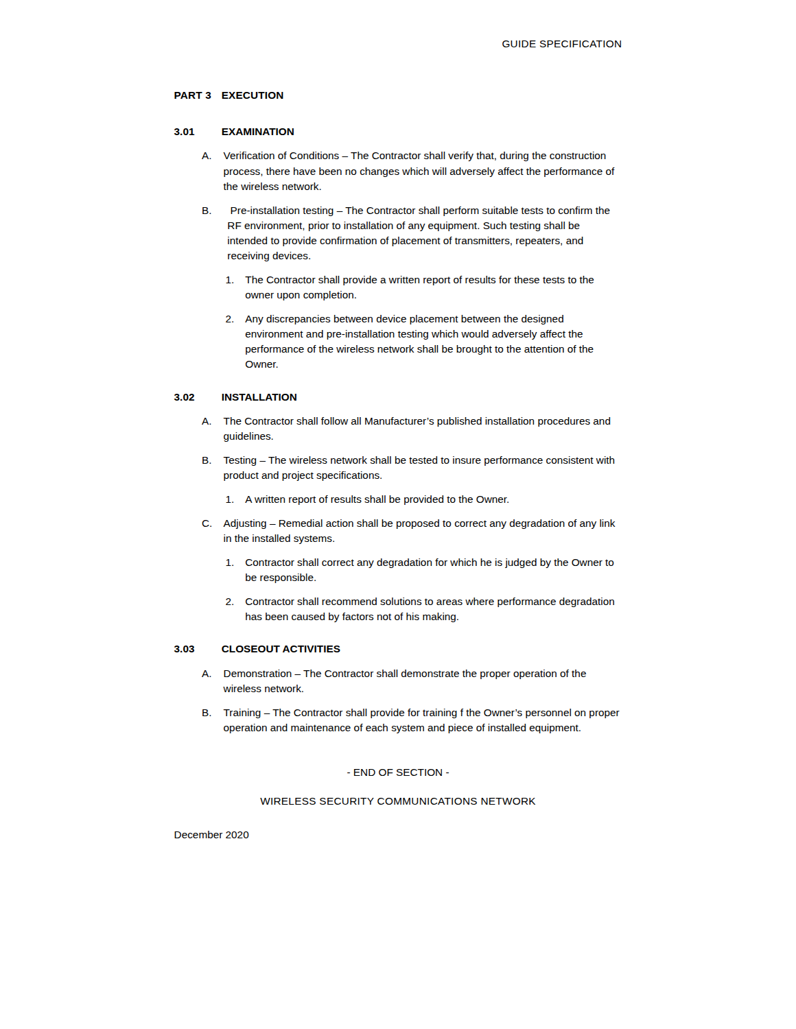GUIDE SPECIFICATION
PART 3 EXECUTION
3.01 EXAMINATION
A. Verification of Conditions – The Contractor shall verify that, during the construction process, there have been no changes which will adversely affect the performance of the wireless network.
B. Pre-installation testing – The Contractor shall perform suitable tests to confirm the RF environment, prior to installation of any equipment. Such testing shall be intended to provide confirmation of placement of transmitters, repeaters, and receiving devices.
1. The Contractor shall provide a written report of results for these tests to the owner upon completion.
2. Any discrepancies between device placement between the designed environment and pre-installation testing which would adversely affect the performance of the wireless network shall be brought to the attention of the Owner.
3.02 INSTALLATION
A. The Contractor shall follow all Manufacturer’s published installation procedures and guidelines.
B. Testing – The wireless network shall be tested to insure performance consistent with product and project specifications.
1. A written report of results shall be provided to the Owner.
C. Adjusting – Remedial action shall be proposed to correct any degradation of any link in the installed systems.
1. Contractor shall correct any degradation for which he is judged by the Owner to be responsible.
2. Contractor shall recommend solutions to areas where performance degradation has been caused by factors not of his making.
3.03 CLOSEOUT ACTIVITIES
A. Demonstration – The Contractor shall demonstrate the proper operation of the wireless network.
B. Training – The Contractor shall provide for training f the Owner’s personnel on proper operation and maintenance of each system and piece of installed equipment.
- END OF SECTION -
WIRELESS SECURITY COMMUNICATIONS NETWORK
December 2020